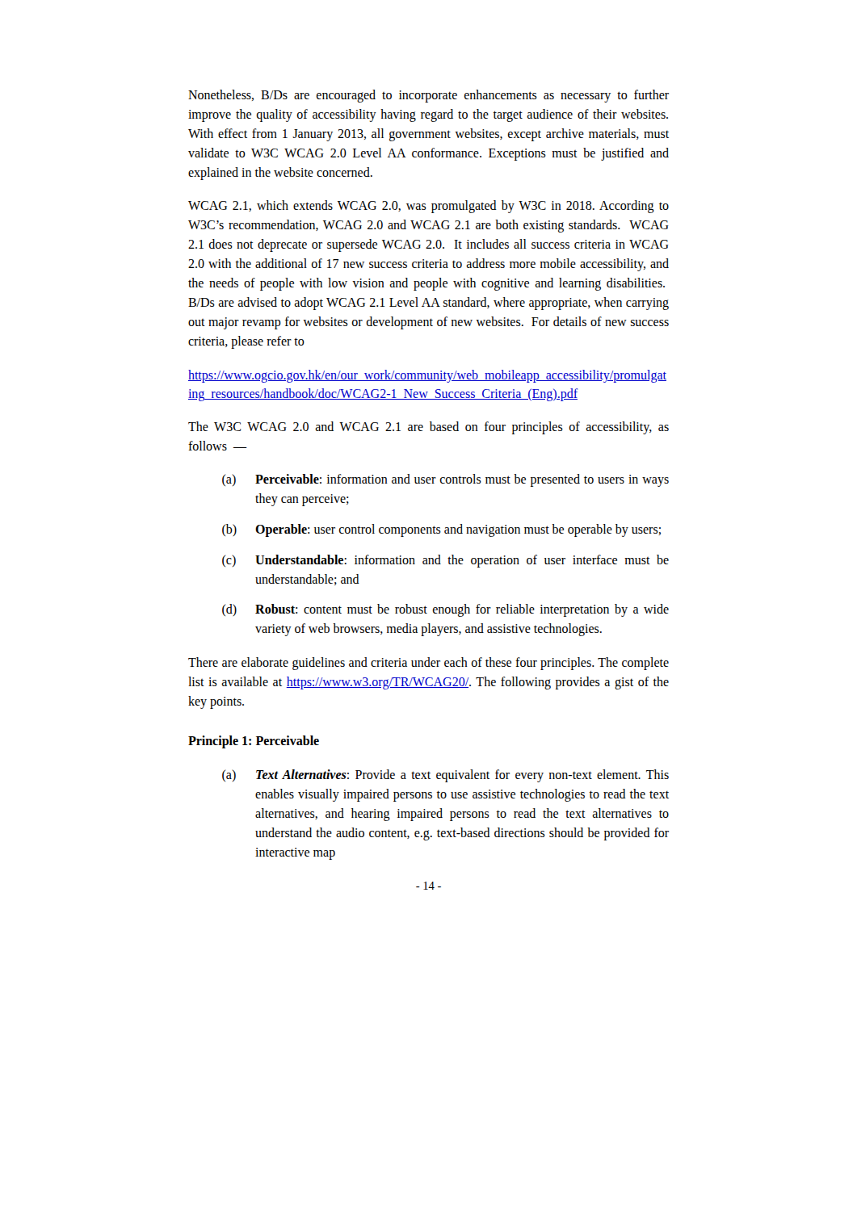Nonetheless, B/Ds are encouraged to incorporate enhancements as necessary to further improve the quality of accessibility having regard to the target audience of their websites. With effect from 1 January 2013, all government websites, except archive materials, must validate to W3C WCAG 2.0 Level AA conformance. Exceptions must be justified and explained in the website concerned.
WCAG 2.1, which extends WCAG 2.0, was promulgated by W3C in 2018. According to W3C’s recommendation, WCAG 2.0 and WCAG 2.1 are both existing standards. WCAG 2.1 does not deprecate or supersede WCAG 2.0. It includes all success criteria in WCAG 2.0 with the additional of 17 new success criteria to address more mobile accessibility, and the needs of people with low vision and people with cognitive and learning disabilities. B/Ds are advised to adopt WCAG 2.1 Level AA standard, where appropriate, when carrying out major revamp for websites or development of new websites. For details of new success criteria, please refer to
https://www.ogcio.gov.hk/en/our_work/community/web_mobileapp_accessibility/promulgating_resources/handbook/doc/WCAG2-1_New_Success_Criteria_(Eng).pdf
The W3C WCAG 2.0 and WCAG 2.1 are based on four principles of accessibility, as follows —
(a) Perceivable: information and user controls must be presented to users in ways they can perceive;
(b) Operable: user control components and navigation must be operable by users;
(c) Understandable: information and the operation of user interface must be understandable; and
(d) Robust: content must be robust enough for reliable interpretation by a wide variety of web browsers, media players, and assistive technologies.
There are elaborate guidelines and criteria under each of these four principles. The complete list is available at https://www.w3.org/TR/WCAG20/. The following provides a gist of the key points.
Principle 1: Perceivable
(a) Text Alternatives: Provide a text equivalent for every non-text element. This enables visually impaired persons to use assistive technologies to read the text alternatives, and hearing impaired persons to read the text alternatives to understand the audio content, e.g. text-based directions should be provided for interactive map
- 14 -